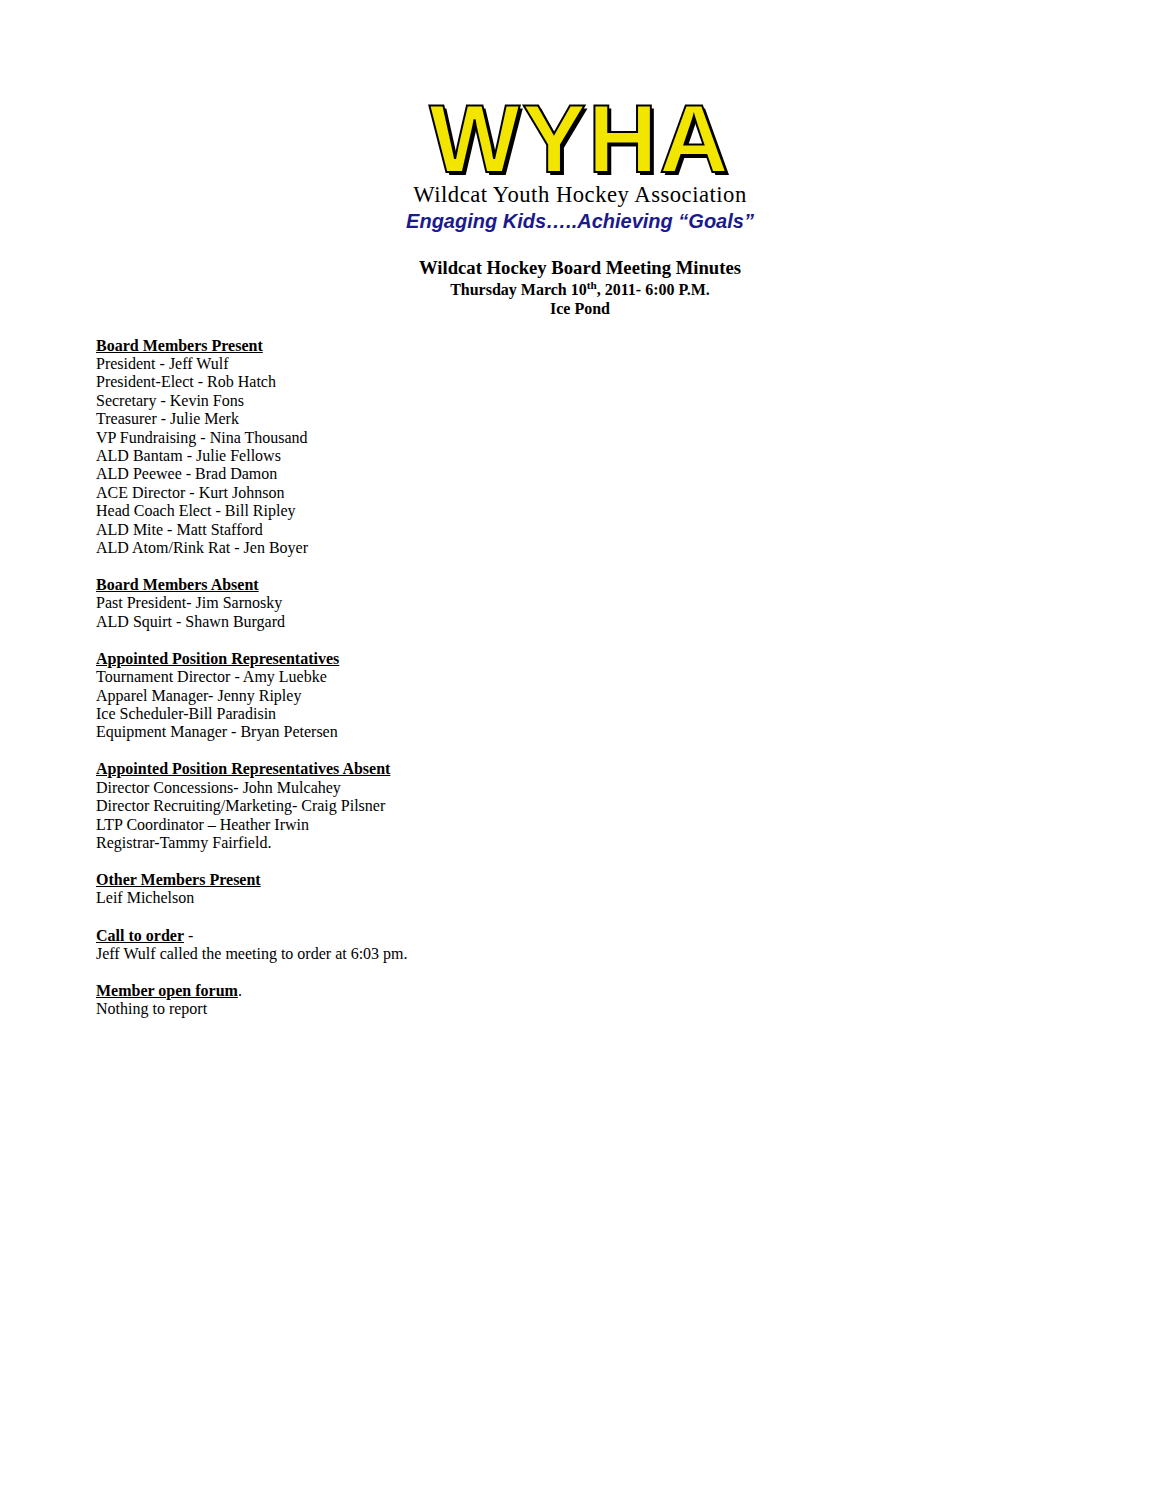WYHA
Wildcat Youth Hockey Association
Engaging Kids…..Achieving “Goals”
Wildcat Hockey Board Meeting Minutes
Thursday March 10th, 2011- 6:00 P.M.
Ice Pond
Board Members Present
President - Jeff Wulf
President-Elect - Rob Hatch
Secretary - Kevin Fons
Treasurer - Julie Merk
VP Fundraising - Nina Thousand
ALD Bantam - Julie Fellows
ALD Peewee - Brad Damon
ACE Director - Kurt Johnson
Head Coach Elect - Bill Ripley
ALD Mite - Matt Stafford
ALD Atom/Rink Rat - Jen Boyer
Board Members Absent
Past President- Jim Sarnosky
ALD Squirt - Shawn Burgard
Appointed Position Representatives
Tournament Director - Amy Luebke
Apparel Manager- Jenny Ripley
Ice Scheduler-Bill Paradisin
Equipment Manager - Bryan Petersen
Appointed Position Representatives Absent
Director Concessions- John Mulcahey
Director Recruiting/Marketing- Craig Pilsner
LTP Coordinator – Heather Irwin
Registrar-Tammy Fairfield.
Other Members Present
Leif Michelson
Call to order -
Jeff Wulf called the meeting to order at 6:03 pm.
Member open forum.
Nothing to report